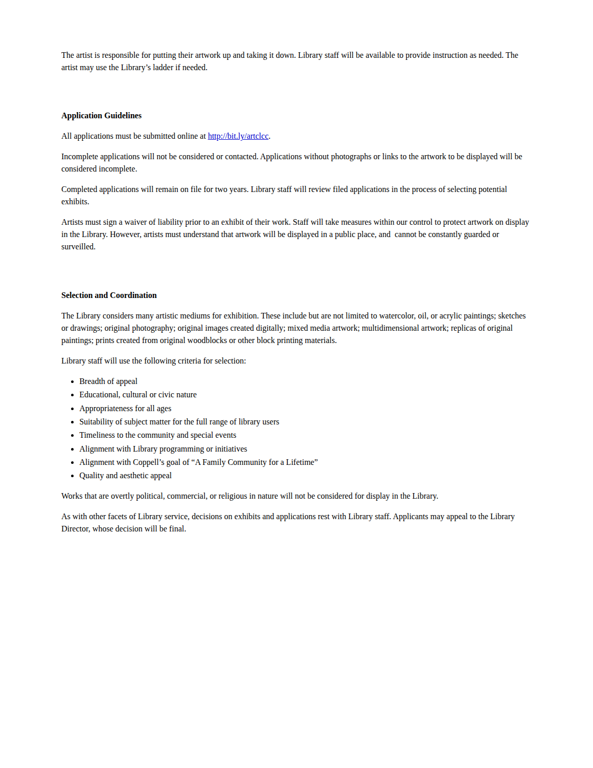The artist is responsible for putting their artwork up and taking it down. Library staff will be available to provide instruction as needed. The artist may use the Library’s ladder if needed.
Application Guidelines
All applications must be submitted online at http://bit.ly/artclcc.
Incomplete applications will not be considered or contacted. Applications without photographs or links to the artwork to be displayed will be considered incomplete.
Completed applications will remain on file for two years. Library staff will review filed applications in the process of selecting potential exhibits.
Artists must sign a waiver of liability prior to an exhibit of their work. Staff will take measures within our control to protect artwork on display in the Library. However, artists must understand that artwork will be displayed in a public place, and cannot be constantly guarded or surveilled.
Selection and Coordination
The Library considers many artistic mediums for exhibition. These include but are not limited to watercolor, oil, or acrylic paintings; sketches or drawings; original photography; original images created digitally; mixed media artwork; multidimensional artwork; replicas of original paintings; prints created from original woodblocks or other block printing materials.
Library staff will use the following criteria for selection:
Breadth of appeal
Educational, cultural or civic nature
Appropriateness for all ages
Suitability of subject matter for the full range of library users
Timeliness to the community and special events
Alignment with Library programming or initiatives
Alignment with Coppell’s goal of “A Family Community for a Lifetime”
Quality and aesthetic appeal
Works that are overtly political, commercial, or religious in nature will not be considered for display in the Library.
As with other facets of Library service, decisions on exhibits and applications rest with Library staff. Applicants may appeal to the Library Director, whose decision will be final.